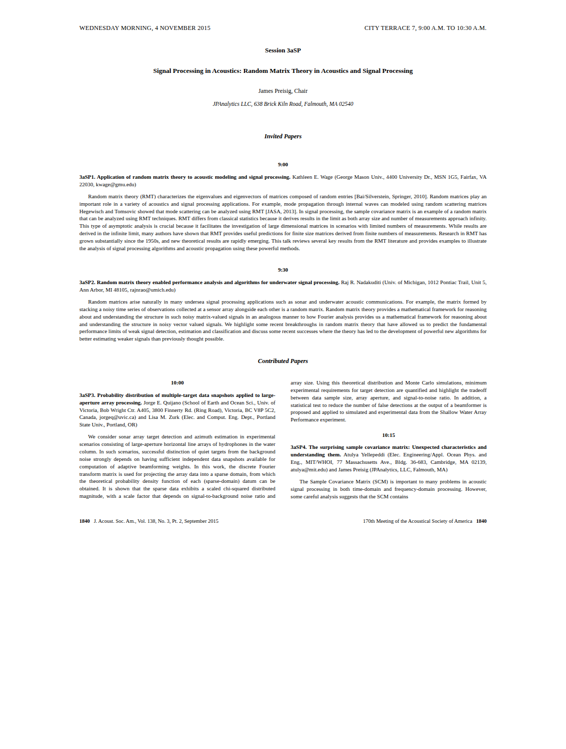WEDNESDAY MORNING, 4 NOVEMBER 2015 CITY TERRACE 7, 9:00 A.M. TO 10:30 A.M.
Session 3aSP
Signal Processing in Acoustics: Random Matrix Theory in Acoustics and Signal Processing
James Preisig, Chair
JPAnalytics LLC, 638 Brick Kiln Road, Falmouth, MA 02540
Invited Papers
9:00
3aSP1. Application of random matrix theory to acoustic modeling and signal processing. Kathleen E. Wage (George Mason Univ., 4400 University Dr., MSN 1G5, Fairfax, VA 22030, kwage@gmu.edu)
Random matrix theory (RMT) characterizes the eigenvalues and eigenvectors of matrices composed of random entries [Bai/Silverstein, Springer, 2010]. Random matrices play an important role in a variety of acoustics and signal processing applications. For example, mode propagation through internal waves can modeled using random scattering matrices Hegewisch and Tomsovic showed that mode scattering can be analyzed using RMT [JASA, 2013]. In signal processing, the sample covariance matrix is an example of a random matrix that can be analyzed using RMT techniques. RMT differs from classical statistics because it derives results in the limit as both array size and number of measurements approach infinity. This type of asymptotic analysis is crucial because it facilitates the investigation of large dimensional matrices in scenarios with limited numbers of measurements. While results are derived in the infinite limit, many authors have shown that RMT provides useful predictions for finite size matrices derived from finite numbers of measurements. Research in RMT has grown substantially since the 1950s, and new theoretical results are rapidly emerging. This talk reviews several key results from the RMT literature and provides examples to illustrate the analysis of signal processing algorithms and acoustic propagation using these powerful methods.
9:30
3aSP2. Random matrix theory enabled performance analysis and algorithms for underwater signal processing. Raj R. Nadakuditi (Univ. of Michigan, 1012 Pontiac Trail, Unit 5, Ann Arbor, MI 48105, rajnrao@umich.edu)
Random matrices arise naturally in many undersea signal processing applications such as sonar and underwater acoustic communications. For example, the matrix formed by stacking a noisy time series of observations collected at a sensor array alongside each other is a random matrix. Random matrix theory provides a mathematical framework for reasoning about and understanding the structure in such noisy matrix-valued signals in an analogous manner to how Fourier analysis provides us a mathematical framework for reasoning about and understanding the structure in noisy vector valued signals. We highlight some recent breakthroughs in random matrix theory that have allowed us to predict the fundamental performance limits of weak signal detection, estimation and classification and discuss some recent successes where the theory has led to the development of powerful new algorithms for better estimating weaker signals than previously thought possible.
Contributed Papers
10:00
3aSP3. Probability distribution of multiple-target data snapshots applied to large-aperture array processing. Jorge E. Quijano (School of Earth and Ocean Sci., Univ. of Victoria, Bob Wright Ctr. A405, 3800 Finnerty Rd. (Ring Road), Victoria, BC V8P 5C2, Canada, jorgeq@uvic.ca) and Lisa M. Zurk (Elec. and Comput. Eng. Dept., Portland State Univ., Portland, OR)
We consider sonar array target detection and azimuth estimation in experimental scenarios consisting of large-aperture horizontal line arrays of hydrophones in the water column. In such scenarios, successful distinction of quiet targets from the background noise strongly depends on having sufficient independent data snapshots available for computation of adaptive beamforming weights. In this work, the discrete Fourier transform matrix is used for projecting the array data into a sparse domain, from which the theoretical probability density function of each (sparse-domain) datum can be obtained. It is shown that the sparse data exhibits a scaled chi-squared distributed magnitude, with a scale factor that depends on signal-to-background noise ratio and array size. Using this theoretical distribution and Monte Carlo simulations, minimum experimental requirements for target detection are quantified and highlight the tradeoff between data sample size, array aperture, and signal-to-noise ratio. In addition, a statistical test to reduce the number of false detections at the output of a beamformer is proposed and applied to simulated and experimental data from the Shallow Water Array Performance experiment.
10:15
3aSP4. The surprising sample covariance matrix: Unexpected characteristics and understanding them. Atulya Yellepeddi (Elec. Engineering/Appl. Ocean Phys. and Eng., MIT/WHOI, 77 Massachusetts Ave., Bldg. 36-683, Cambridge, MA 02139, atulya@mit.edu) and James Preisig (JPAnalytics, LLC, Falmouth, MA)
The Sample Covariance Matrix (SCM) is important to many problems in acoustic signal processing in both time-domain and frequency-domain processing. However, some careful analysis suggests that the SCM contains
1840 J. Acoust. Soc. Am., Vol. 138, No. 3, Pt. 2, September 2015 170th Meeting of the Acoustical Society of America 1840